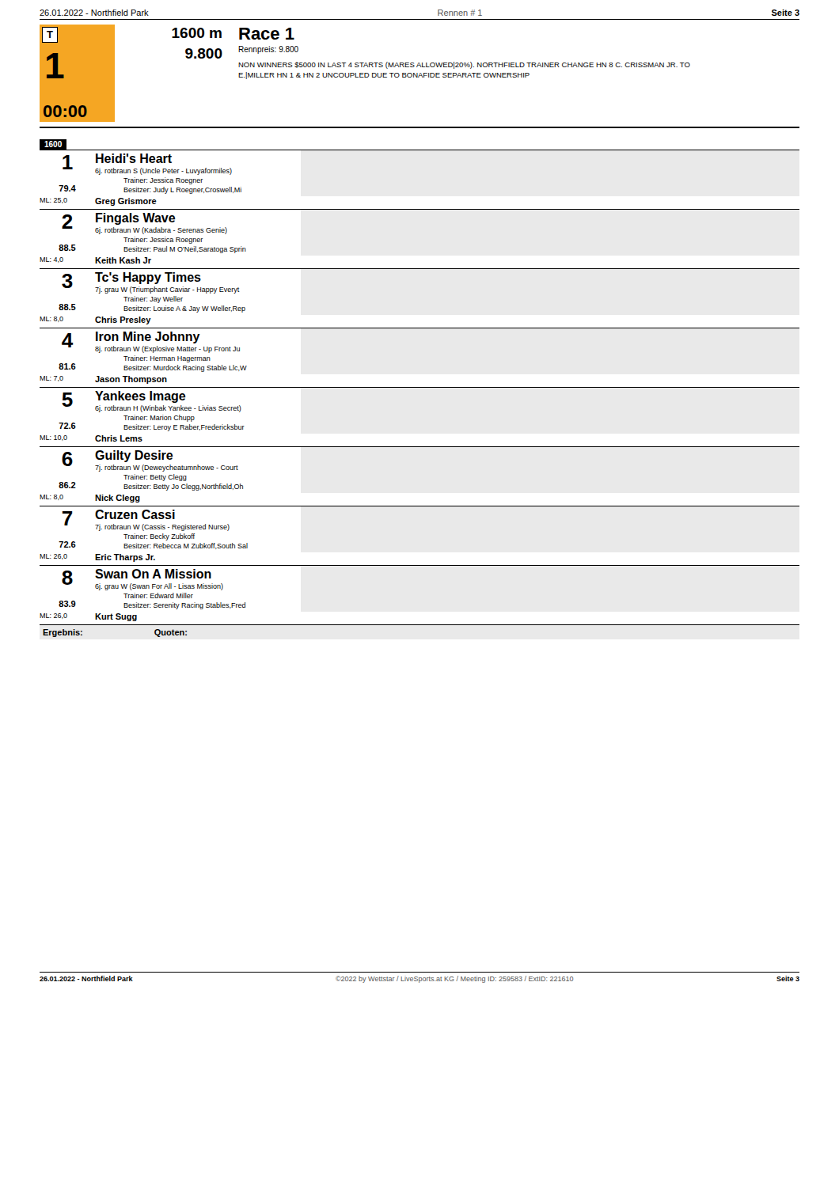26.01.2022 - Northfield Park
Rennen # 1
Seite 3
T
1
00:00
1600 m
9.800
Race 1
Rennpreis: 9.800
NON WINNERS $5000 IN LAST 4 STARTS (MARES ALLOWED|20%). NORTHFIELD TRAINER CHANGE HN 8 C. CRISSMAN JR. TO
E.|MILLER HN 1 & HN 2 UNCOUPLED DUE TO BONAFIDE SEPARATE OWNERSHIP
1600
| 1 79.4 | Heidi's Heart 6j. rotbraun S (Uncle Peter - Luvyaformiles) Trainer: Jessica Roegner Besitzer: Judy L Roegner,Croswell,Mi | |
| ML: 25,0 | Greg Grismore |
| 2 88.5 | Fingals Wave 6j. rotbraun W (Kadabra - Serenas Genie) Trainer: Jessica Roegner Besitzer: Paul M O'Neil,Saratoga Sprin | |
| ML: 4,0 | Keith Kash Jr |
| 3 88.5 | Tc's Happy Times 7j. grau W (Triumphant Caviar - Happy Everyt Trainer: Jay Weller Besitzer: Louise A & Jay W Weller,Rep | |
| ML: 8,0 | Chris Presley |
| 4 81.6 | Iron Mine Johnny 8j. rotbraun W (Explosive Matter - Up Front Ju Trainer: Herman Hagerman Besitzer: Murdock Racing Stable Llc,W | |
| ML: 7,0 | Jason Thompson |
| 5 72.6 | Yankees Image 6j. rotbraun H (Winbak Yankee - Livias Secret) Trainer: Marion Chupp Besitzer: Leroy E Raber,Fredericksbur | |
| ML: 10,0 | Chris Lems |
| 6 86.2 | Guilty Desire 7j. rotbraun W (Deweycheatumnhowe - Court Trainer: Betty Clegg Besitzer: Betty Jo Clegg,Northfield,Oh | |
| ML: 8,0 | Nick Clegg |
| 7 72.6 | Cruzen Cassi 7j. rotbraun W (Cassis - Registered Nurse) Trainer: Becky Zubkoff Besitzer: Rebecca M Zubkoff,South Sal | |
| ML: 26,0 | Eric Tharps Jr. |
| 8 83.9 | Swan On A Mission 6j. grau W (Swan For All - Lisas Mission) Trainer: Edward Miller Besitzer: Serenity Racing Stables,Fred | |
| ML: 26,0 | Kurt Sugg |
| Ergebnis: Quoten: |
26.01.2022 - Northfield Park
©2022 by Wettstar / LiveSports.at KG / Meeting ID: 259583 / ExtID: 221610
Seite 3